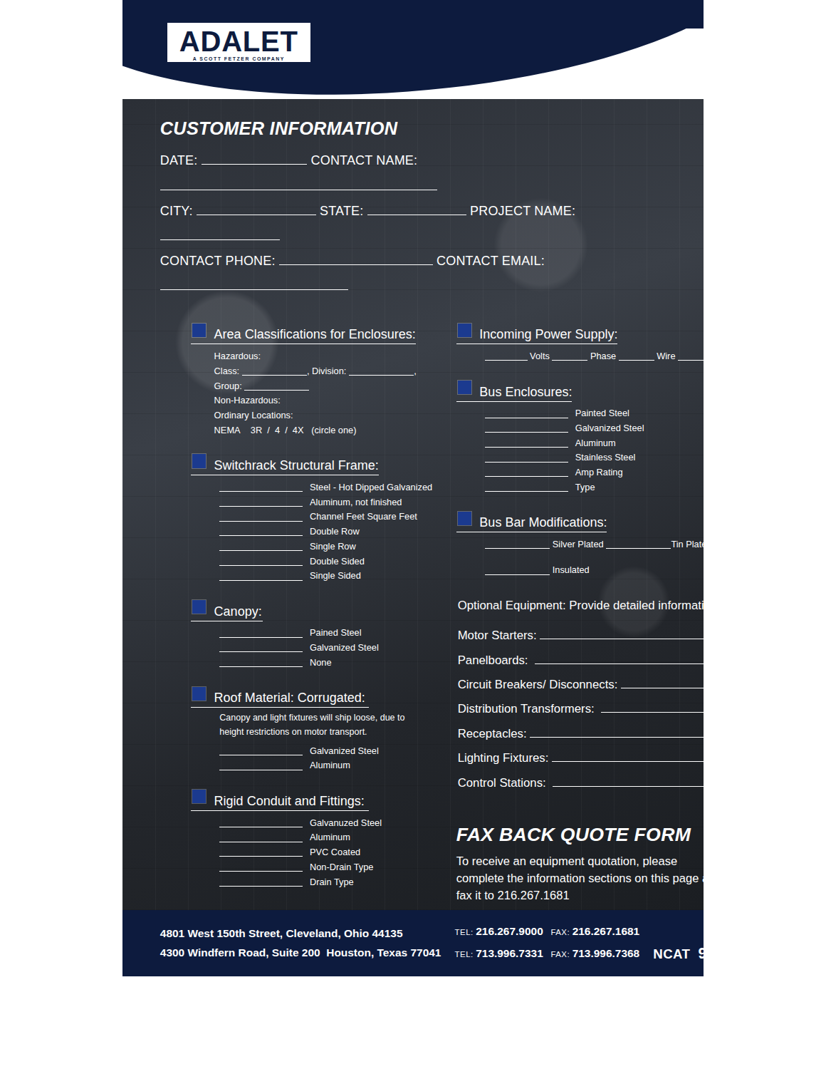ADALET
A SCOTT FETZER COMPANY
CUSTOMER INFORMATION
DATE: CONTACT NAME:
CITY: STATE: PROJECT NAME:
CONTACT PHONE: CONTACT EMAIL:
Area Classifications for Enclosures:
Hazardous:
Class: , Division: ,
Group:
Non-Hazardous:
Ordinary Locations:
NEMA 3R / 4 / 4X (circle one)
Switchrack Structural Frame:
Steel - Hot Dipped Galvanized Aluminum, not finished Channel Feet Square Feet Double Row Single Row Double Sided Single Sided
Canopy:
Pained Steel Galvanized Steel None
Roof Material: Corrugated:
Canopy and light fixtures will ship loose, due to
height restrictions on motor transport.
Galvanized Steel Aluminum
Rigid Conduit and Fittings:
Galvanuzed Steel Aluminum PVC Coated Non-Drain Type Drain Type
Incoming Power Supply:
Volts Phase Wire Hz
Bus Enclosures:
Painted Steel Galvanized Steel Aluminum Stainless Steel Amp Rating Type
Bus Bar Modifications:
Silver Plated Tin Plated
Insulated
Optional Equipment: Provide detailed information
Motor Starters:
Panelboards:
Circuit Breakers/ Disconnects:
Distribution Transformers:
Receptacles:
Lighting Fixtures:
Control Stations:
FAX BACK QUOTE FORM
To receive an equipment quotation, please complete the information sections on this page and fax it to 216.267.1681
4801 West 150th Street, Cleveland, Ohio 44135
4300 Windfern Road, Suite 200 Houston, Texas 77041
TEL: 216.267.9000 FAX: 216.267.1681
TEL: 713.996.7331 FAX: 713.996.7368
NCAT 96